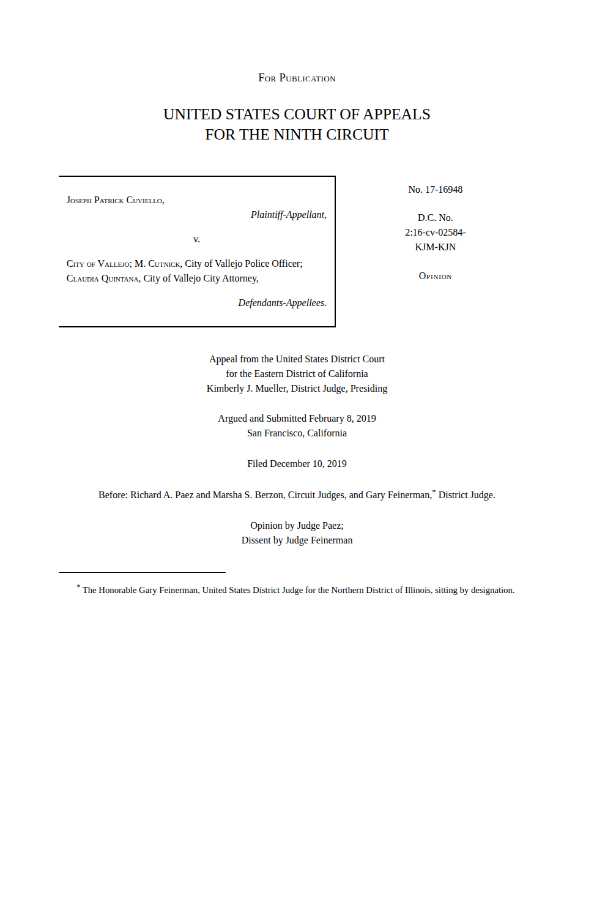For Publication
UNITED STATES COURT OF APPEALS
FOR THE NINTH CIRCUIT
| Joseph Patrick Cuviello , Plaintiff-Appellant, v. City of Vallejo ; M. Cutnick , City of Vallejo Police Officer; Claudia Quintana , City of Vallejo City Attorney, Defendants-Appellees. | No. 17-16948 D.C. No. 2:16-cv-02584- KJM-KJN Opinion |
Appeal from the United States District Court
for the Eastern District of California
Kimberly J. Mueller, District Judge, Presiding
Argued and Submitted February 8, 2019
San Francisco, California
Filed December 10, 2019
Before: Richard A. Paez and Marsha S. Berzon, Circuit Judges, and Gary Feinerman,* District Judge.
Opinion by Judge Paez;
Dissent by Judge Feinerman
* The Honorable Gary Feinerman, United States District Judge for the Northern District of Illinois, sitting by designation.